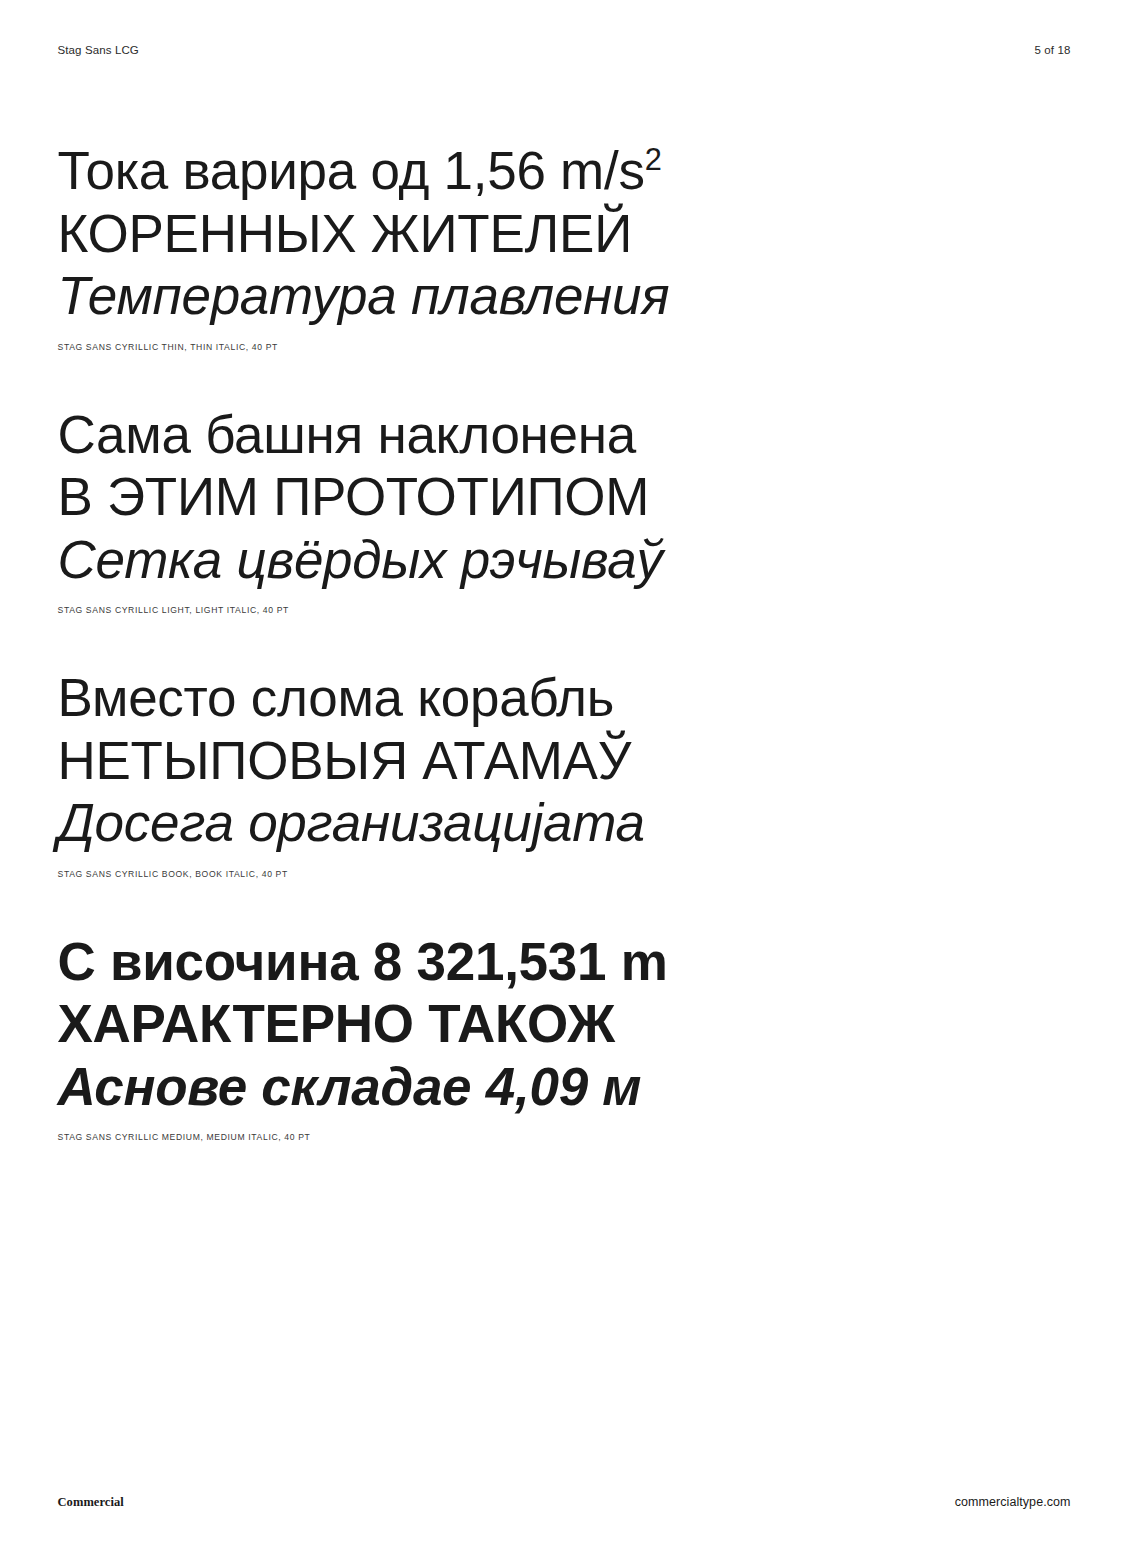Stag Sans LCG
5 of 18
Тока варира од 1,56 m/s2 Коренных жителей Температура плавления
Stag Sans Cyrillic Thin, Thin Italic, 40 pt
Сама башня наклонена в этим прототипом Сетка цвёрдых рэчываў
Stag Sans Cyrillic Light, Light Italic, 40 pt
Вместо слома корабль Нетыповыя атамаў Досега организацијата
Stag Sans Cyrillic Book, Book Italic, 40 pt
С височина 8 321,531 m Характерно також Аснове складае 4,09 м
Stag Sans Cyrillic Medium, Medium Italic, 40 pt
Commercial
commercialtype.com